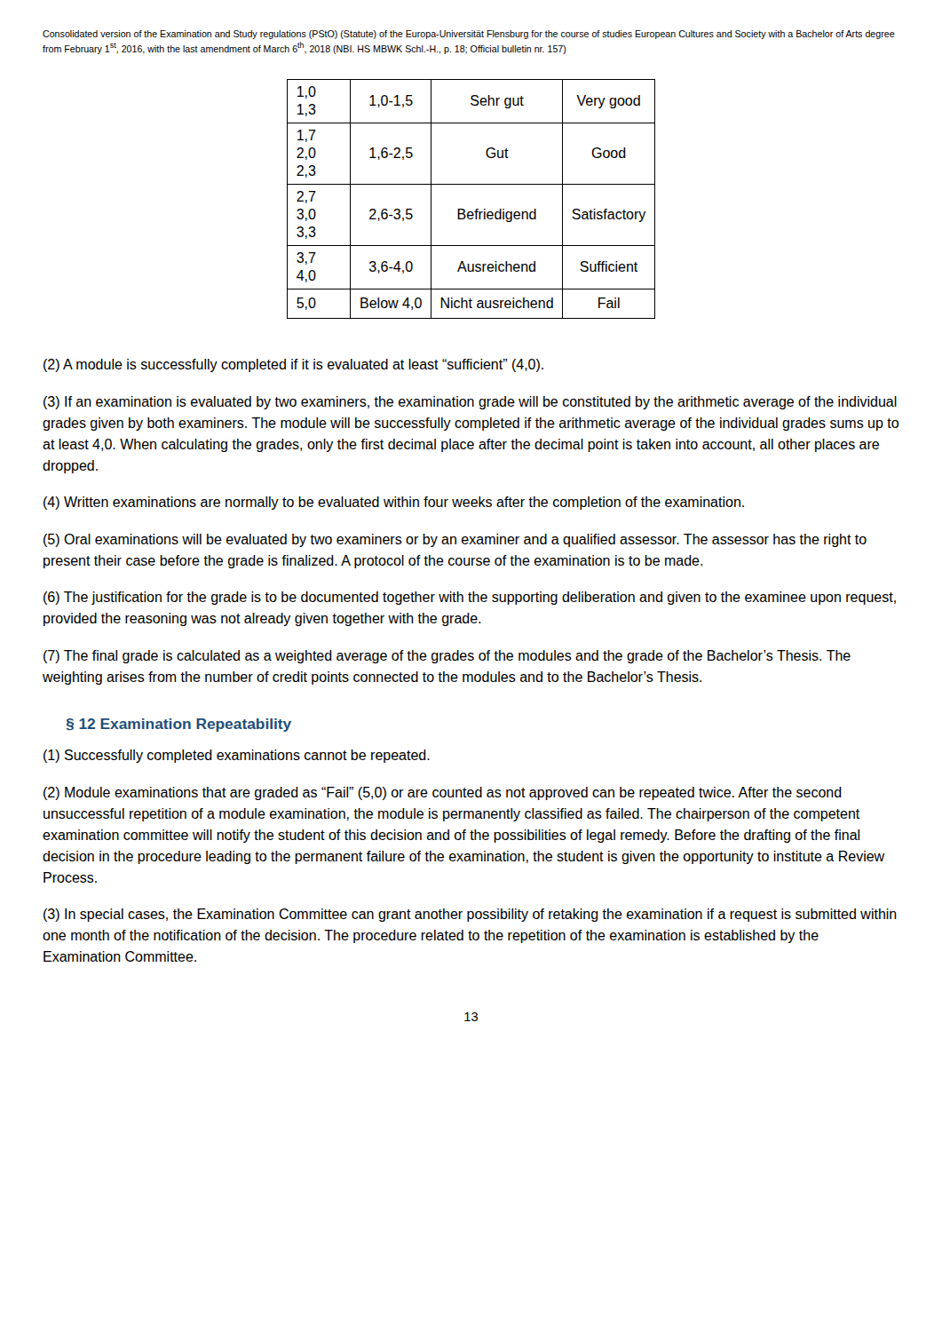Consolidated version of the Examination and Study regulations (PStO) (Statute) of the Europa-Universität Flensburg for the course of studies European Cultures and Society with a Bachelor of Arts degree from February 1st, 2016, with the last amendment of March 6th, 2018 (NBI. HS MBWK Schl.-H., p. 18; Official bulletin nr. 157)
| 1,0 1,3 | 1,0-1,5 | Sehr gut | Very good |
| 1,7 2,0 2,3 | 1,6-2,5 | Gut | Good |
| 2,7 3,0 3,3 | 2,6-3,5 | Befriedigend | Satisfactory |
| 3,7 4,0 | 3,6-4,0 | Ausreichend | Sufficient |
| 5,0 | Below 4,0 | Nicht ausreichend | Fail |
(2) A module is successfully completed if it is evaluated at least “sufficient” (4,0).
(3) If an examination is evaluated by two examiners, the examination grade will be constituted by the arithmetic average of the individual grades given by both examiners. The module will be successfully completed if the arithmetic average of the individual grades sums up to at least 4,0. When calculating the grades, only the first decimal place after the decimal point is taken into account, all other places are dropped.
(4) Written examinations are normally to be evaluated within four weeks after the completion of the examination.
(5) Oral examinations will be evaluated by two examiners or by an examiner and a qualified assessor. The assessor has the right to present their case before the grade is finalized. A protocol of the course of the examination is to be made.
(6) The justification for the grade is to be documented together with the supporting deliberation and given to the examinee upon request, provided the reasoning was not already given together with the grade.
(7) The final grade is calculated as a weighted average of the grades of the modules and the grade of the Bachelor’s Thesis. The weighting arises from the number of credit points connected to the modules and to the Bachelor’s Thesis.
§ 12 Examination Repeatability
(1) Successfully completed examinations cannot be repeated.
(2) Module examinations that are graded as “Fail” (5,0) or are counted as not approved can be repeated twice. After the second unsuccessful repetition of a module examination, the module is permanently classified as failed. The chairperson of the competent examination committee will notify the student of this decision and of the possibilities of legal remedy. Before the drafting of the final decision in the procedure leading to the permanent failure of the examination, the student is given the opportunity to institute a Review Process.
(3) In special cases, the Examination Committee can grant another possibility of retaking the examination if a request is submitted within one month of the notification of the decision. The procedure related to the repetition of the examination is established by the Examination Committee.
13